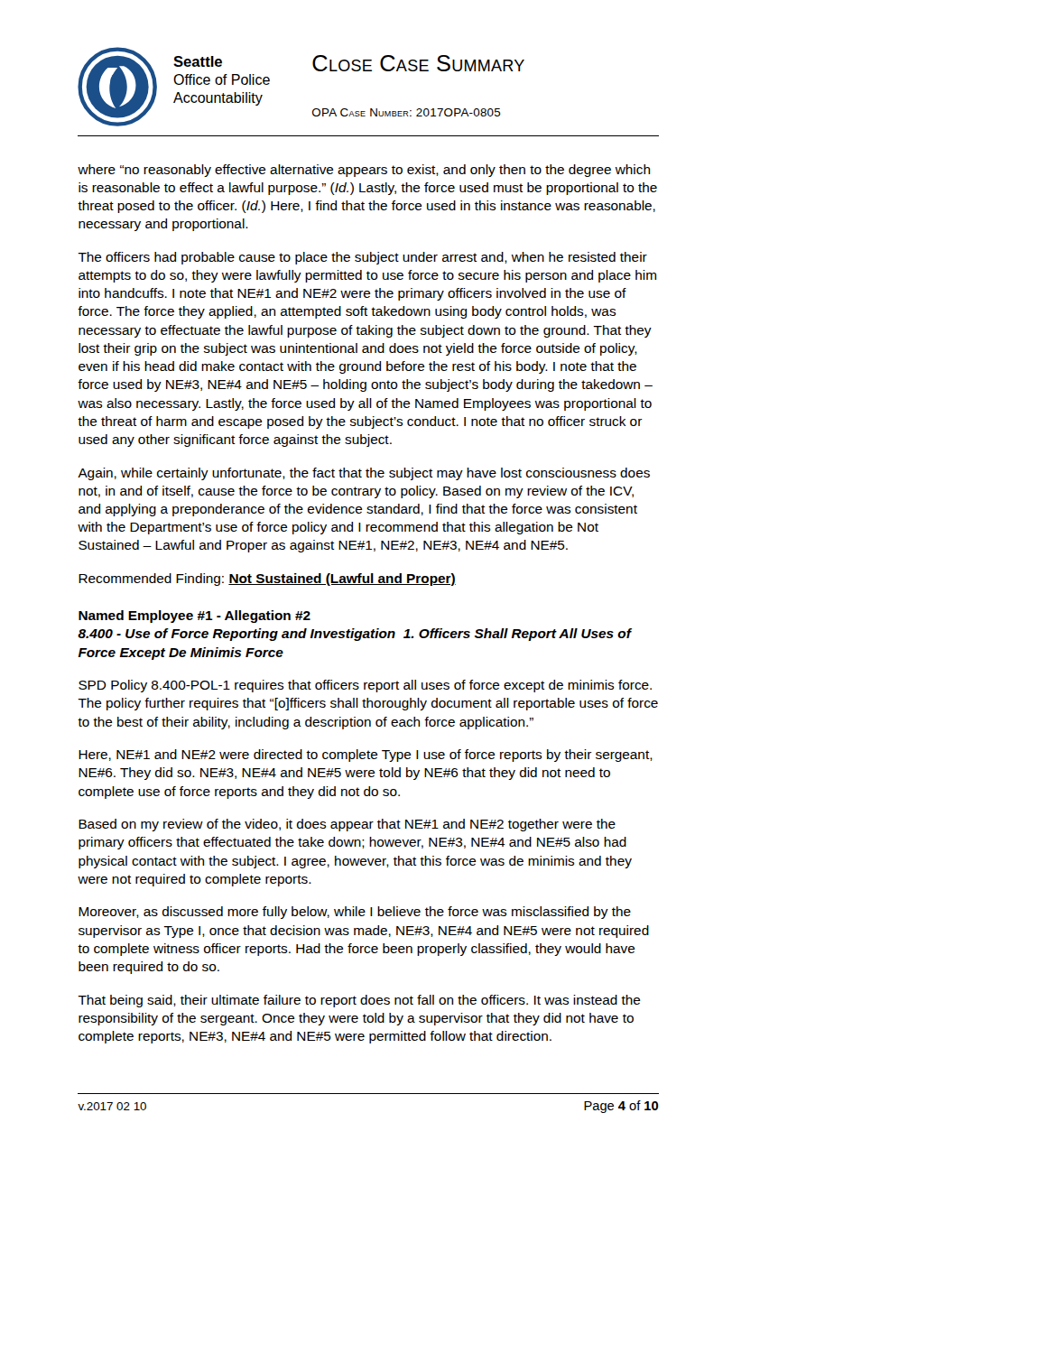Seattle
Office of Police
Accountability
Close Case Summary
OPA Case Number: 2017OPA-0805
where “no reasonably effective alternative appears to exist, and only then to the degree which is reasonable to effect a lawful purpose.” (Id.) Lastly, the force used must be proportional to the threat posed to the officer. (Id.) Here, I find that the force used in this instance was reasonable, necessary and proportional.
The officers had probable cause to place the subject under arrest and, when he resisted their attempts to do so, they were lawfully permitted to use force to secure his person and place him into handcuffs. I note that NE#1 and NE#2 were the primary officers involved in the use of force. The force they applied, an attempted soft takedown using body control holds, was necessary to effectuate the lawful purpose of taking the subject down to the ground. That they lost their grip on the subject was unintentional and does not yield the force outside of policy, even if his head did make contact with the ground before the rest of his body. I note that the force used by NE#3, NE#4 and NE#5 – holding onto the subject’s body during the takedown – was also necessary. Lastly, the force used by all of the Named Employees was proportional to the threat of harm and escape posed by the subject’s conduct. I note that no officer struck or used any other significant force against the subject.
Again, while certainly unfortunate, the fact that the subject may have lost consciousness does not, in and of itself, cause the force to be contrary to policy. Based on my review of the ICV, and applying a preponderance of the evidence standard, I find that the force was consistent with the Department’s use of force policy and I recommend that this allegation be Not Sustained – Lawful and Proper as against NE#1, NE#2, NE#3, NE#4 and NE#5.
Recommended Finding: Not Sustained (Lawful and Proper)
Named Employee #1 - Allegation #2
8.400 - Use of Force Reporting and Investigation 1. Officers Shall Report All Uses of Force Except De Minimis Force
SPD Policy 8.400-POL-1 requires that officers report all uses of force except de minimis force. The policy further requires that “[o]fficers shall thoroughly document all reportable uses of force to the best of their ability, including a description of each force application.”
Here, NE#1 and NE#2 were directed to complete Type I use of force reports by their sergeant, NE#6. They did so. NE#3, NE#4 and NE#5 were told by NE#6 that they did not need to complete use of force reports and they did not do so.
Based on my review of the video, it does appear that NE#1 and NE#2 together were the primary officers that effectuated the take down; however, NE#3, NE#4 and NE#5 also had physical contact with the subject. I agree, however, that this force was de minimis and they were not required to complete reports.
Moreover, as discussed more fully below, while I believe the force was misclassified by the supervisor as Type I, once that decision was made, NE#3, NE#4 and NE#5 were not required to complete witness officer reports. Had the force been properly classified, they would have been required to do so.
That being said, their ultimate failure to report does not fall on the officers. It was instead the responsibility of the sergeant. Once they were told by a supervisor that they did not have to complete reports, NE#3, NE#4 and NE#5 were permitted follow that direction.
v.2017 02 10
Page 4 of 10